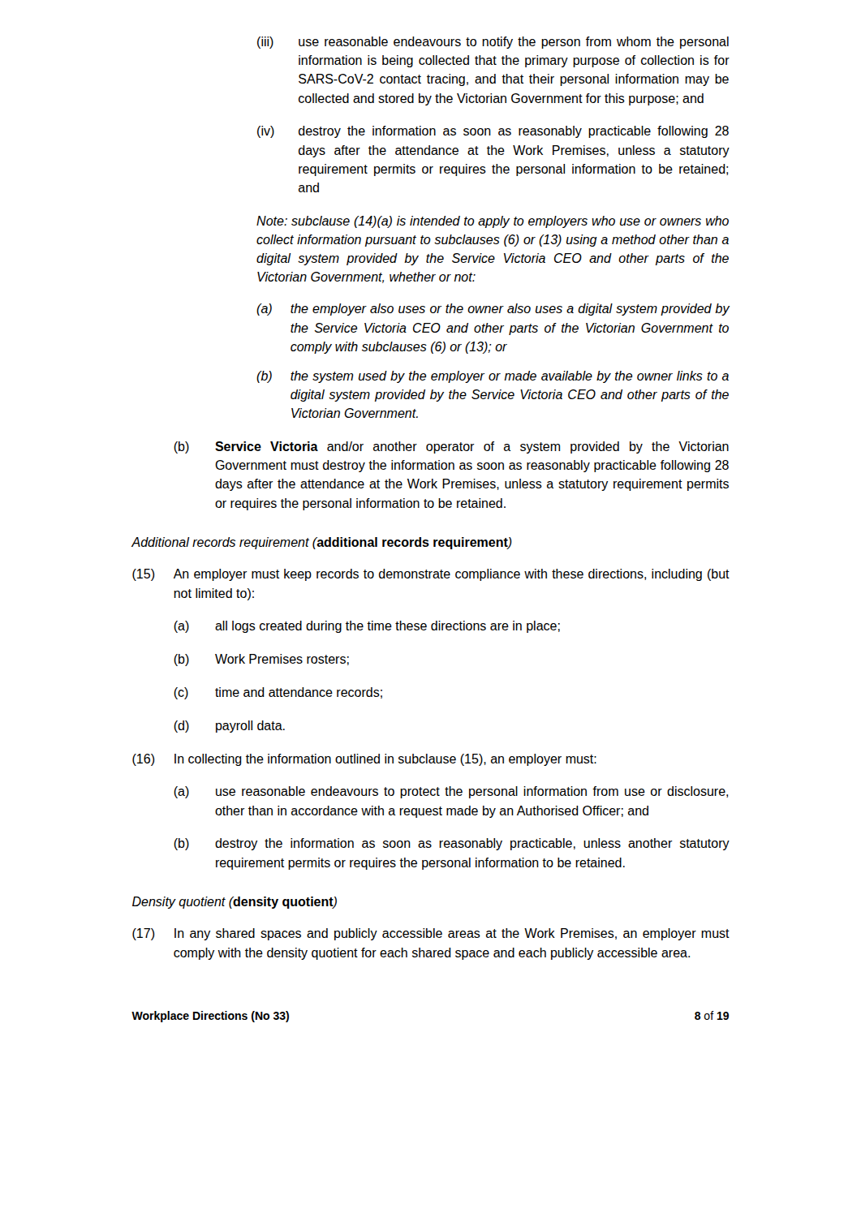(iii)
use reasonable endeavours to notify the person from whom the personal information is being collected that the primary purpose of collection is for SARS-CoV-2 contact tracing, and that their personal information may be collected and stored by the Victorian Government for this purpose; and
(iv)
destroy the information as soon as reasonably practicable following 28 days after the attendance at the Work Premises, unless a statutory requirement permits or requires the personal information to be retained; and
Note: subclause (14)(a) is intended to apply to employers who use or owners who collect information pursuant to subclauses (6) or (13) using a method other than a digital system provided by the Service Victoria CEO and other parts of the Victorian Government, whether or not:
(a)
the employer also uses or the owner also uses a digital system provided by the Service Victoria CEO and other parts of the Victorian Government to comply with subclauses (6) or (13); or
(b)
the system used by the employer or made available by the owner links to a digital system provided by the Service Victoria CEO and other parts of the Victorian Government.
(b)
Service Victoria and/or another operator of a system provided by the Victorian Government must destroy the information as soon as reasonably practicable following 28 days after the attendance at the Work Premises, unless a statutory requirement permits or requires the personal information to be retained.
Additional records requirement (additional records requirement)
(15)
An employer must keep records to demonstrate compliance with these directions, including (but not limited to):
(a)
all logs created during the time these directions are in place;
(b)
Work Premises rosters;
(c)
time and attendance records;
(d)
payroll data.
(16)
In collecting the information outlined in subclause (15), an employer must:
(a)
use reasonable endeavours to protect the personal information from use or disclosure, other than in accordance with a request made by an Authorised Officer; and
(b)
destroy the information as soon as reasonably practicable, unless another statutory requirement permits or requires the personal information to be retained.
Density quotient (density quotient)
(17)
In any shared spaces and publicly accessible areas at the Work Premises, an employer must comply with the density quotient for each shared space and each publicly accessible area.
Workplace Directions (No 33)
8 of 19